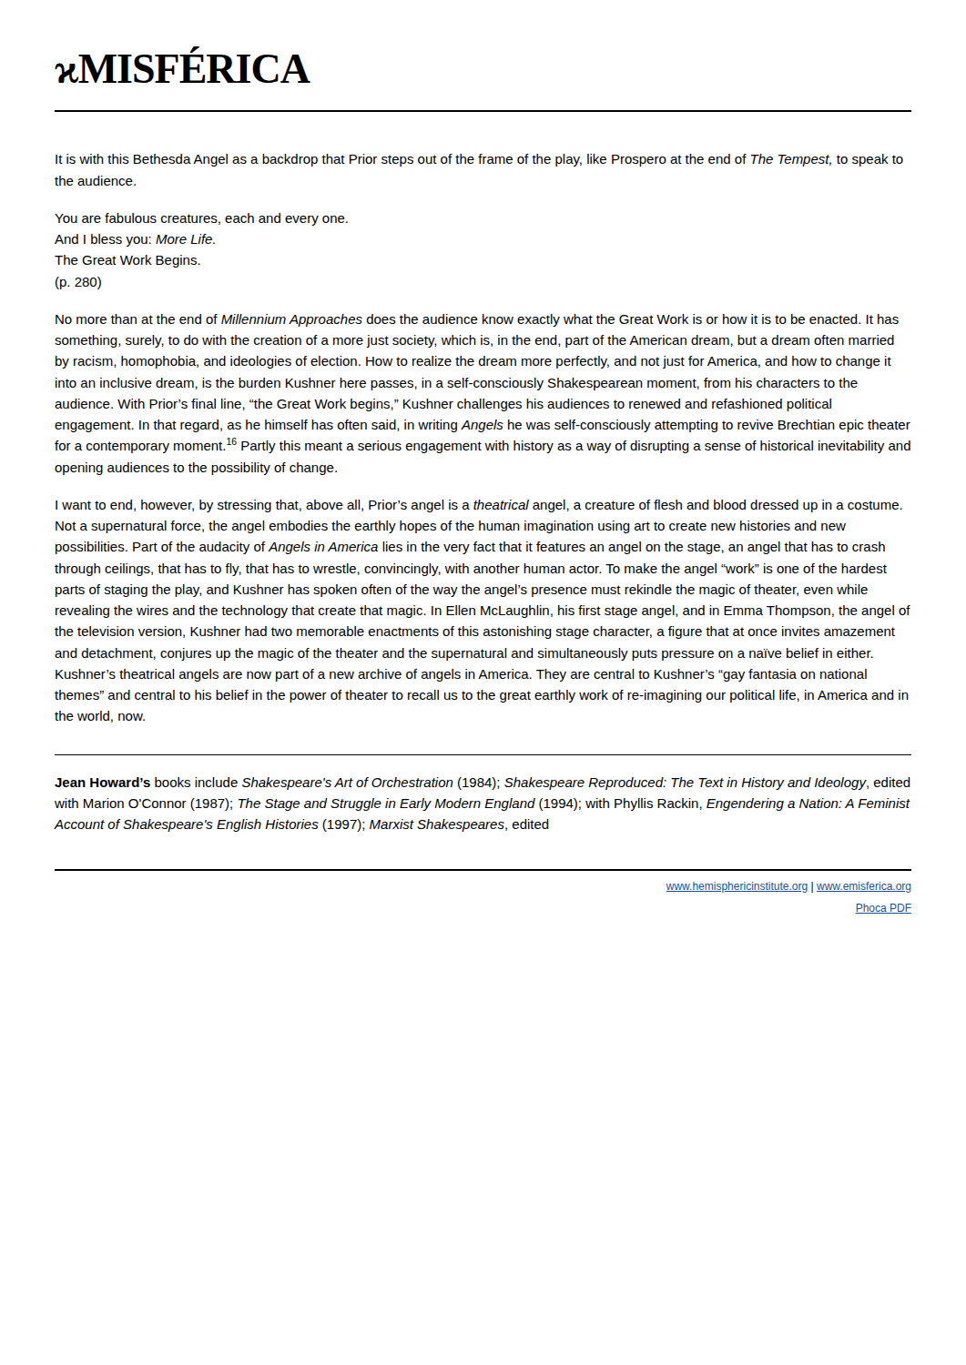ϰMISFÉRICA
It is with this Bethesda Angel as a backdrop that Prior steps out of the frame of the play, like Prospero at the end of The Tempest, to speak to the audience.
You are fabulous creatures, each and every one.
And I bless you: More Life.
The Great Work Begins.
(p. 280)
No more than at the end of Millennium Approaches does the audience know exactly what the Great Work is or how it is to be enacted. It has something, surely, to do with the creation of a more just society, which is, in the end, part of the American dream, but a dream often married by racism, homophobia, and ideologies of election. How to realize the dream more perfectly, and not just for America, and how to change it into an inclusive dream, is the burden Kushner here passes, in a self-consciously Shakespearean moment, from his characters to the audience. With Prior’s final line, “the Great Work begins,” Kushner challenges his audiences to renewed and refashioned political engagement. In that regard, as he himself has often said, in writing Angels he was self-consciously attempting to revive Brechtian epic theater for a contemporary moment.16 Partly this meant a serious engagement with history as a way of disrupting a sense of historical inevitability and opening audiences to the possibility of change.
I want to end, however, by stressing that, above all, Prior’s angel is a theatrical angel, a creature of flesh and blood dressed up in a costume. Not a supernatural force, the angel embodies the earthly hopes of the human imagination using art to create new histories and new possibilities. Part of the audacity of Angels in America lies in the very fact that it features an angel on the stage, an angel that has to crash through ceilings, that has to fly, that has to wrestle, convincingly, with another human actor. To make the angel “work” is one of the hardest parts of staging the play, and Kushner has spoken often of the way the angel’s presence must rekindle the magic of theater, even while revealing the wires and the technology that create that magic. In Ellen McLaughlin, his first stage angel, and in Emma Thompson, the angel of the television version, Kushner had two memorable enactments of this astonishing stage character, a figure that at once invites amazement and detachment, conjures up the magic of the theater and the supernatural and simultaneously puts pressure on a naïve belief in either. Kushner’s theatrical angels are now part of a new archive of angels in America. They are central to Kushner’s “gay fantasia on national themes” and central to his belief in the power of theater to recall us to the great earthly work of re-imagining our political life, in America and in the world, now.
Jean Howard’s books include Shakespeare's Art of Orchestration (1984); Shakespeare Reproduced: The Text in History and Ideology, edited with Marion O'Connor (1987); The Stage and Struggle in Early Modern England (1994); with Phyllis Rackin, Engendering a Nation: A Feminist Account of Shakespeare's English Histories (1997); Marxist Shakespeares, edited
www.hemisphericinstitute.org | www.emisferica.org
Phoca PDF